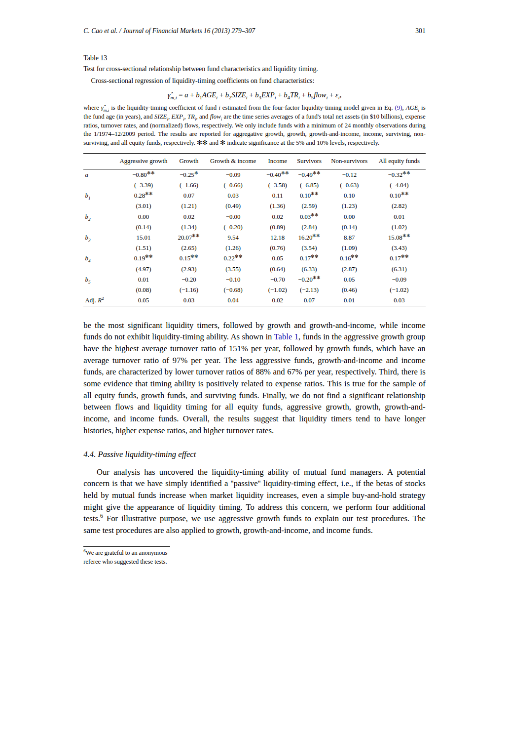C. Cao et al. / Journal of Financial Markets 16 (2013) 279–307
301
Table 13
Test for cross-sectional relationship between fund characteristics and liquidity timing.
Cross-sectional regression of liquidity-timing coefficients on fund characteristics:
γ̂m,i = a + b 1 AGEi + b 2 SIZEi + b 3 EXPi + b 4 TRi + b 5 flowi + εi,
where γ̂m,i is the liquidity-timing coefficient of fund i estimated from the four-factor liquidity-timing model given in Eq. (9), AGEi is the fund age (in years), and SIZEi, EXPi, TRi, and flowi are the time series averages of a fund's total net assets (in $10 billions), expense ratios, turnover rates, and (normalized) flows, respectively. We only include funds with a minimum of 24 monthly observations during the 1/1974–12/2009 period. The results are reported for aggregative growth, growth, growth-and-income, income, surviving, non-surviving, and all equity funds, respectively. ✻✻ and ✻ indicate significance at the 5% and 10% levels, respectively.
| | Aggressive growth | Growth | Growth & income | Income | Survivors | Non-survivors | All equity funds |
| --- | --- | --- | --- | --- | --- | --- | --- |
| a | −0.80 ✻✻ | −0.25 ✻ | −0.09 | −0.40 ✻✻ | −0.49 ✻✻ | −0.12 | −0.32 ✻✻ |
| (−3.39) | (−1.66) | (−0.66) | (−3.58) | (−6.85) | (−0.63) | (−4.04) |
| b 1 | 0.28 ✻✻ | 0.07 | 0.03 | 0.11 | 0.10 ✻✻ | 0.10 | 0.10 ✻✻ |
| (3.01) | (1.21) | (0.49) | (1.36) | (2.59) | (1.23) | (2.82) |
| b 2 | 0.00 | 0.02 | −0.00 | 0.02 | 0.03 ✻✻ | 0.00 | 0.01 |
| (0.14) | (1.34) | (−0.20) | (0.89) | (2.84) | (0.14) | (1.02) |
| b 3 | 15.01 | 20.07 ✻✻ | 9.54 | 12.18 | 16.20 ✻✻ | 8.87 | 15.08 ✻✻ |
| (1.51) | (2.65) | (1.26) | (0.76) | (3.54) | (1.09) | (3.43) |
| b 4 | 0.19 ✻✻ | 0.15 ✻✻ | 0.22 ✻✻ | 0.05 | 0.17 ✻✻ | 0.16 ✻✻ | 0.17 ✻✻ |
| (4.97) | (2.93) | (3.55) | (0.64) | (6.33) | (2.87) | (6.31) |
| b 5 | 0.01 | −0.20 | −0.10 | −0.70 | −0.20 ✻✻ | 0.05 | −0.09 |
| (0.08) | (−1.16) | (−0.68) | (−1.02) | (−2.13) | (0.46) | (−1.02) |
| Adj. R 2 | 0.05 | 0.03 | 0.04 | 0.02 | 0.07 | 0.01 | 0.03 |
be the most significant liquidity timers, followed by growth and growth-and-income, while income funds do not exhibit liquidity-timing ability. As shown in Table 1, funds in the aggressive growth group have the highest average turnover ratio of 151% per year, followed by growth funds, which have an average turnover ratio of 97% per year. The less aggressive funds, growth-and-income and income funds, are characterized by lower turnover ratios of 88% and 67% per year, respectively. Third, there is some evidence that timing ability is positively related to expense ratios. This is true for the sample of all equity funds, growth funds, and surviving funds. Finally, we do not find a significant relationship between flows and liquidity timing for all equity funds, aggressive growth, growth, growth-and-income, and income funds. Overall, the results suggest that liquidity timers tend to have longer histories, higher expense ratios, and higher turnover rates.
4.4. Passive liquidity-timing effect
Our analysis has uncovered the liquidity-timing ability of mutual fund managers. A potential concern is that we have simply identified a ''passive'' liquidity-timing effect, i.e., if the betas of stocks held by mutual funds increase when market liquidity increases, even a simple buy-and-hold strategy might give the appearance of liquidity timing. To address this concern, we perform four additional tests.6 For illustrative purpose, we use aggressive growth funds to explain our test procedures. The same test procedures are also applied to growth, growth-and-income, and income funds.
6We are grateful to an anonymous referee who suggested these tests.